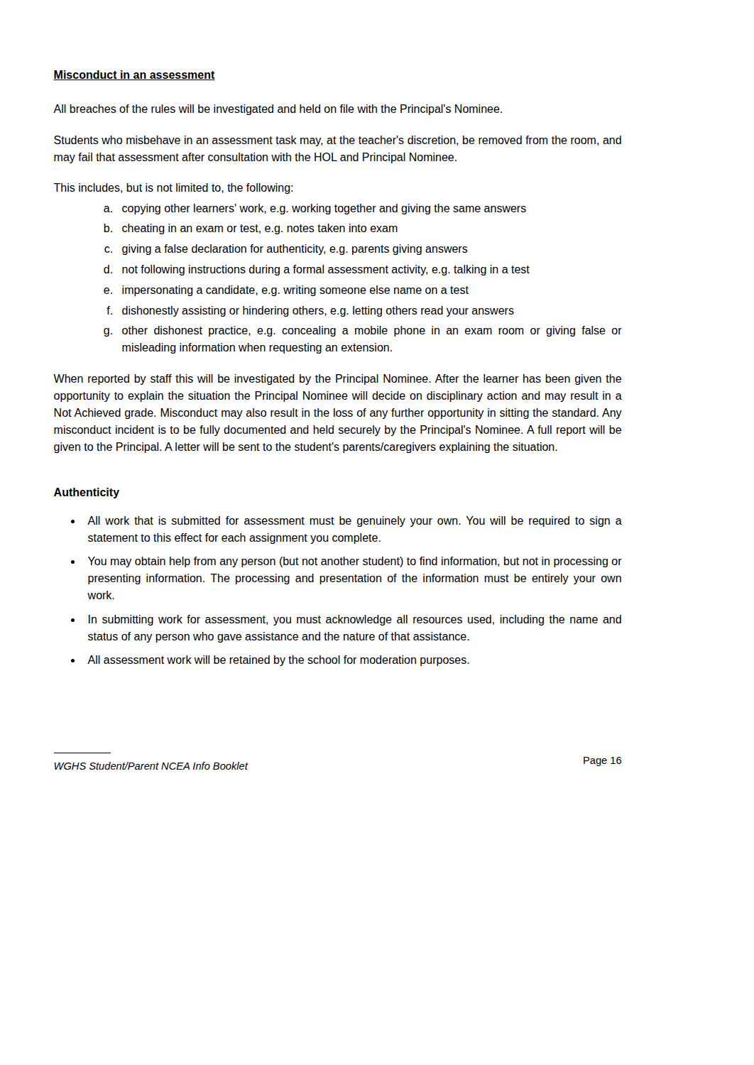Misconduct in an assessment
All breaches of the rules will be investigated and held on file with the Principal's Nominee.
Students who misbehave in an assessment task may, at the teacher's discretion, be removed from the room, and may fail that assessment after consultation with the HOL and Principal Nominee.
This includes, but is not limited to, the following:
copying other learners' work, e.g. working together and giving the same answers
cheating in an exam or test, e.g. notes taken into exam
giving a false declaration for authenticity, e.g. parents giving answers
not following instructions during a formal assessment activity, e.g. talking in a test
impersonating a candidate, e.g. writing someone else name on a test
dishonestly assisting or hindering others, e.g. letting others read your answers
other dishonest practice, e.g. concealing a mobile phone in an exam room or giving false or misleading information when requesting an extension.
When reported by staff this will be investigated by the Principal Nominee. After the learner has been given the opportunity to explain the situation the Principal Nominee will decide on disciplinary action and may result in a Not Achieved grade. Misconduct may also result in the loss of any further opportunity in sitting the standard. Any misconduct incident is to be fully documented and held securely by the Principal's Nominee. A full report will be given to the Principal. A letter will be sent to the student's parents/caregivers explaining the situation.
Authenticity
All work that is submitted for assessment must be genuinely your own. You will be required to sign a statement to this effect for each assignment you complete.
You may obtain help from any person (but not another student) to find information, but not in processing or presenting information. The processing and presentation of the information must be entirely your own work.
In submitting work for assessment, you must acknowledge all resources used, including the name and status of any person who gave assistance and the nature of that assistance.
All assessment work will be retained by the school for moderation purposes.
WGHS Student/Parent NCEA Info Booklet
Page 16